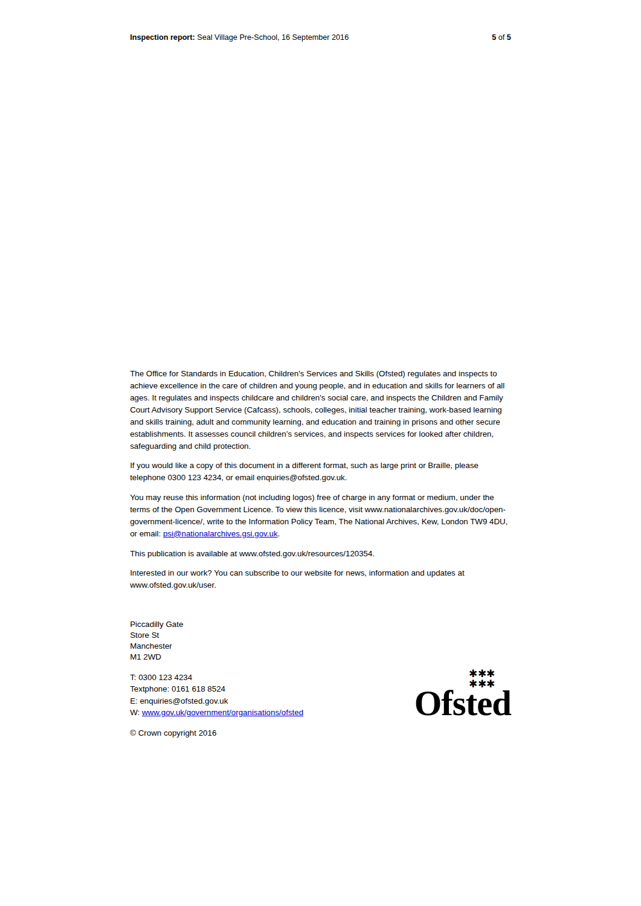Inspection report: Seal Village Pre-School, 16 September 2016
5 of 5
The Office for Standards in Education, Children's Services and Skills (Ofsted) regulates and inspects to achieve excellence in the care of children and young people, and in education and skills for learners of all ages. It regulates and inspects childcare and children's social care, and inspects the Children and Family Court Advisory Support Service (Cafcass), schools, colleges, initial teacher training, work-based learning and skills training, adult and community learning, and education and training in prisons and other secure establishments. It assesses council children’s services, and inspects services for looked after children, safeguarding and child protection.
If you would like a copy of this document in a different format, such as large print or Braille, please telephone 0300 123 4234, or email enquiries@ofsted.gov.uk.
You may reuse this information (not including logos) free of charge in any format or medium, under the terms of the Open Government Licence. To view this licence, visit www.nationalarchives.gov.uk/doc/open-government-licence/, write to the Information Policy Team, The National Archives, Kew, London TW9 4DU, or email: psi@nationalarchives.gsi.gov.uk.
This publication is available at www.ofsted.gov.uk/resources/120354.
Interested in our work? You can subscribe to our website for news, information and updates at www.ofsted.gov.uk/user.
Piccadilly Gate
Store St
Manchester
M1 2WD
T: 0300 123 4234
Textphone: 0161 618 8524
E: enquiries@ofsted.gov.uk
W: www.gov.uk/government/organisations/ofsted
© Crown copyright 2016
✱✱✱
✱✱✱
Ofsted